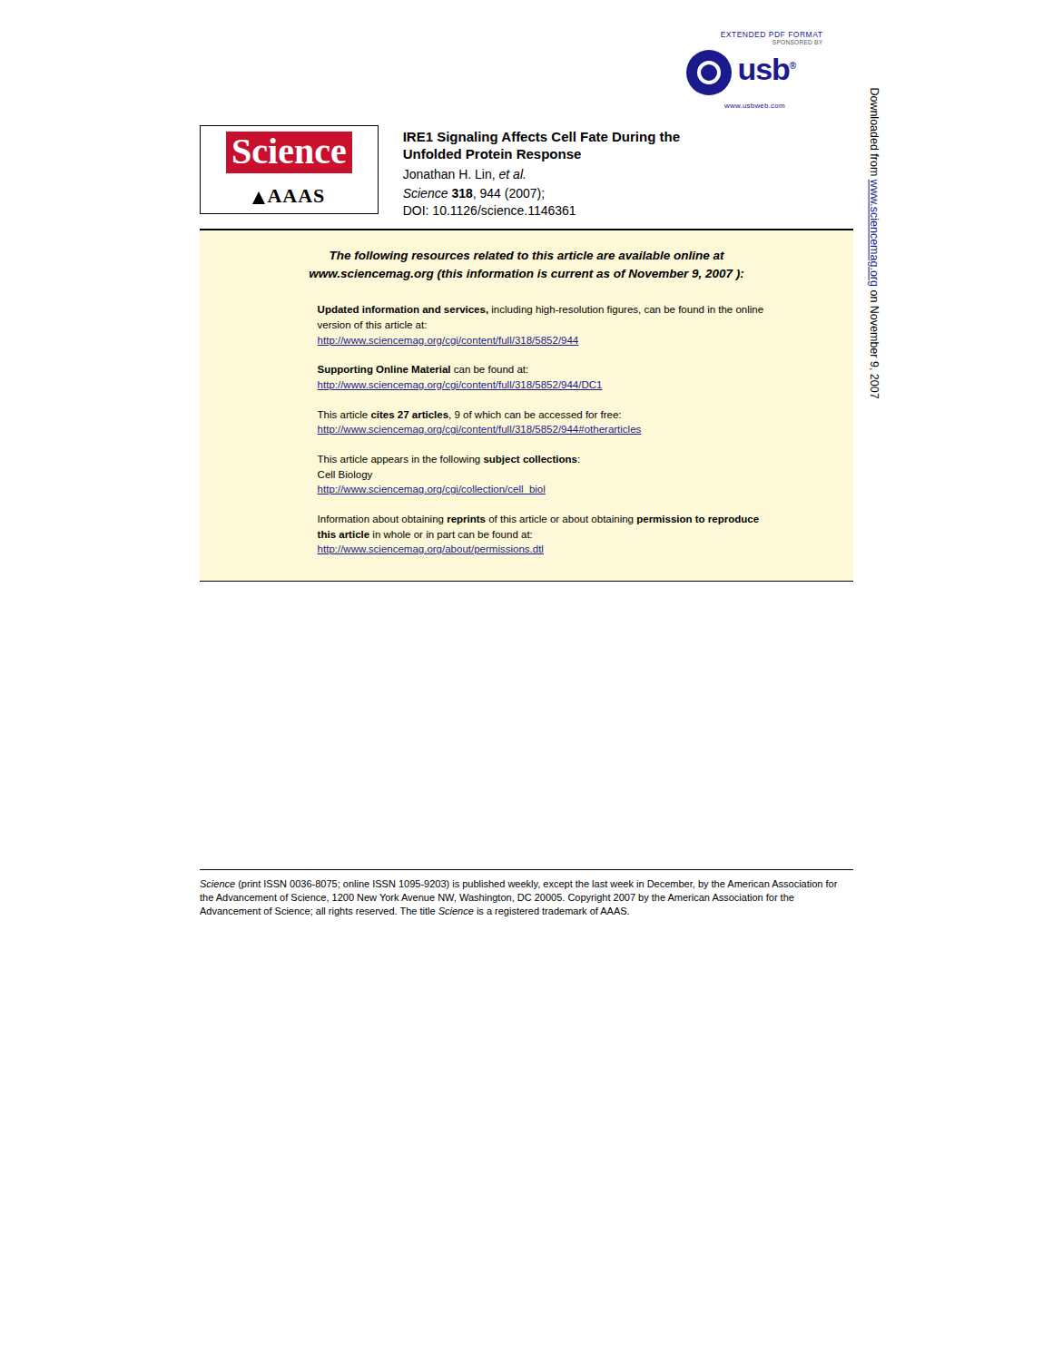EXTENDED PDF FORMATSPONSORED BY
usb®
www.usbweb.com
Science
AAAS
IRE1 Signaling Affects Cell Fate During the
Unfolded Protein Response
Jonathan H. Lin, et al.
Science 318, 944 (2007);
DOI: 10.1126/science.1146361
The following resources related to this article are available online at
www.sciencemag.org (this information is current as of November 9, 2007 ):
Updated information and services, including high-resolution figures, can be found in the online version of this article at:
http://www.sciencemag.org/cgi/content/full/318/5852/944
Supporting Online Material can be found at:
http://www.sciencemag.org/cgi/content/full/318/5852/944/DC1
This article cites 27 articles, 9 of which can be accessed for free:
http://www.sciencemag.org/cgi/content/full/318/5852/944#otherarticles
This article appears in the following subject collections:
Cell Biology
http://www.sciencemag.org/cgi/collection/cell_biol
Information about obtaining reprints of this article or about obtaining permission to reproduce this article in whole or in part can be found at:
http://www.sciencemag.org/about/permissions.dtl
Downloaded from www.sciencemag.org on November 9, 2007
Science (print ISSN 0036-8075; online ISSN 1095-9203) is published weekly, except the last week in December, by the American Association for the Advancement of Science, 1200 New York Avenue NW, Washington, DC 20005. Copyright 2007 by the American Association for the Advancement of Science; all rights reserved. The title Science is a registered trademark of AAAS.